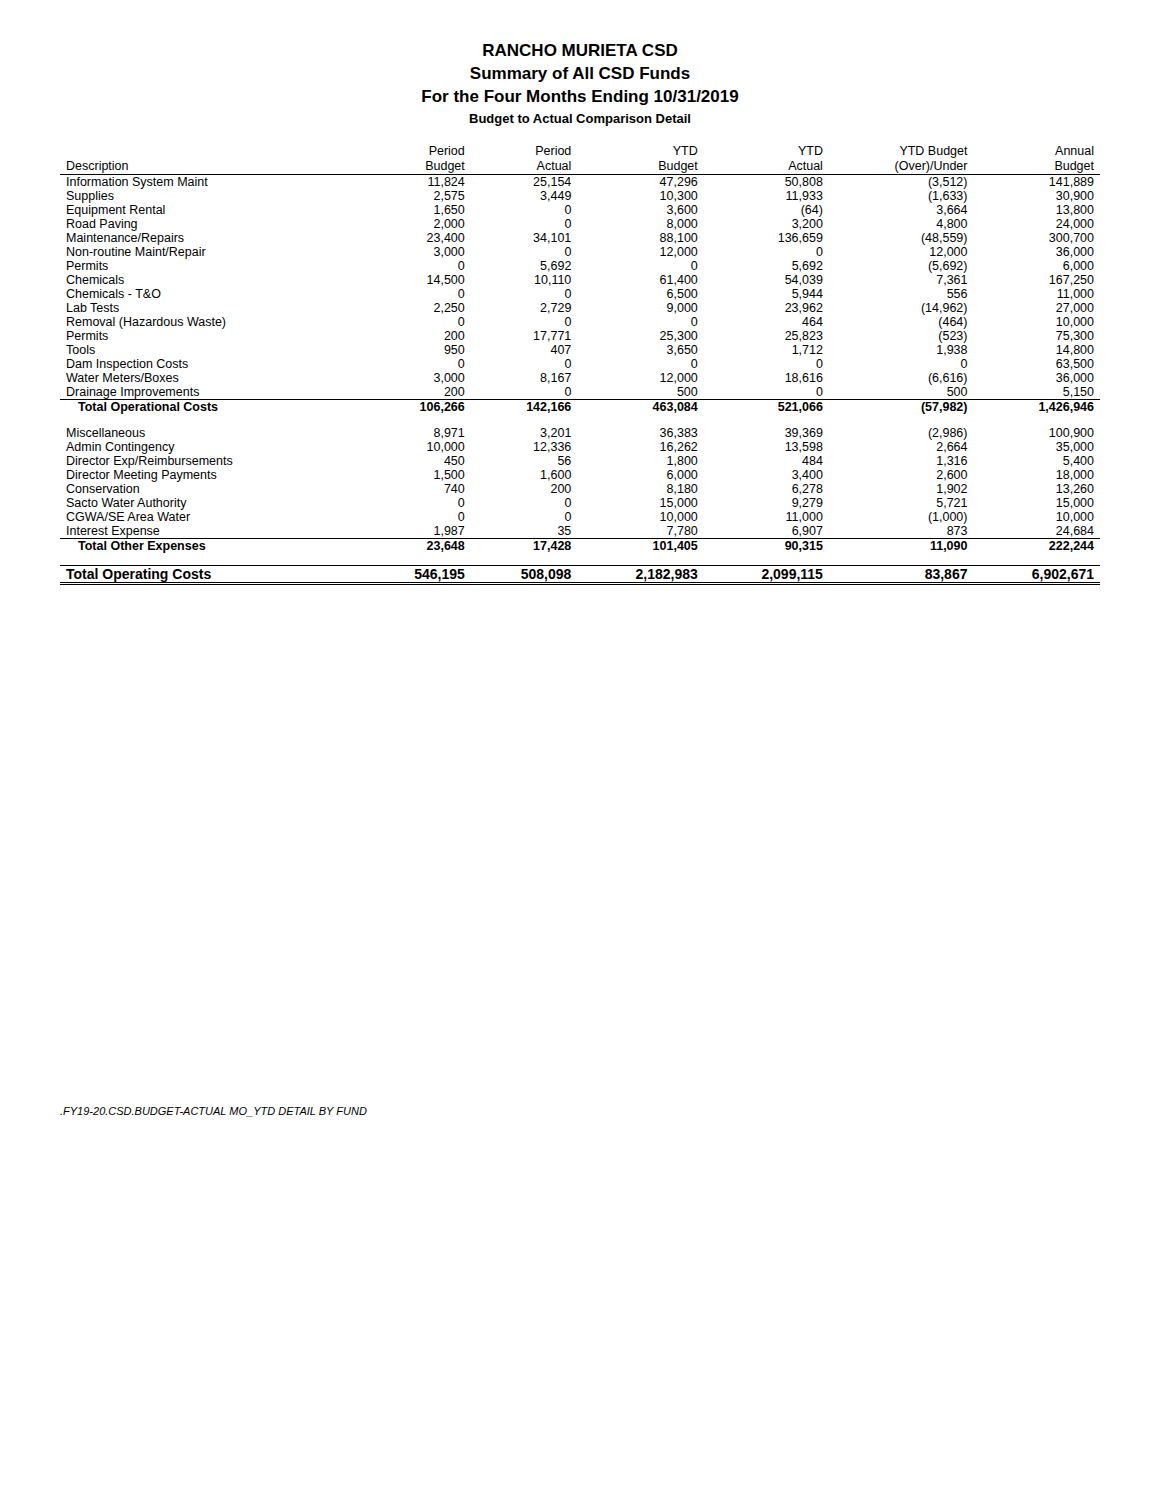RANCHO MURIETA CSD
Summary of All CSD Funds
For the Four Months Ending 10/31/2019
Budget to Actual Comparison Detail
| | Period | Period | YTD | YTD | YTD Budget | Annual |
| --- | --- | --- | --- | --- | --- | --- |
| Description | Budget | Actual | Budget | Actual | (Over)/Under | Budget |
| Information System Maint | 11,824 | 25,154 | 47,296 | 50,808 | (3,512) | 141,889 |
| Supplies | 2,575 | 3,449 | 10,300 | 11,933 | (1,633) | 30,900 |
| Equipment Rental | 1,650 | 0 | 3,600 | (64) | 3,664 | 13,800 |
| Road Paving | 2,000 | 0 | 8,000 | 3,200 | 4,800 | 24,000 |
| Maintenance/Repairs | 23,400 | 34,101 | 88,100 | 136,659 | (48,559) | 300,700 |
| Non-routine Maint/Repair | 3,000 | 0 | 12,000 | 0 | 12,000 | 36,000 |
| Permits | 0 | 5,692 | 0 | 5,692 | (5,692) | 6,000 |
| Chemicals | 14,500 | 10,110 | 61,400 | 54,039 | 7,361 | 167,250 |
| Chemicals - T&O | 0 | 0 | 6,500 | 5,944 | 556 | 11,000 |
| Lab Tests | 2,250 | 2,729 | 9,000 | 23,962 | (14,962) | 27,000 |
| Removal (Hazardous Waste) | 0 | 0 | 0 | 464 | (464) | 10,000 |
| Permits | 200 | 17,771 | 25,300 | 25,823 | (523) | 75,300 |
| Tools | 950 | 407 | 3,650 | 1,712 | 1,938 | 14,800 |
| Dam Inspection Costs | 0 | 0 | 0 | 0 | 0 | 63,500 |
| Water Meters/Boxes | 3,000 | 8,167 | 12,000 | 18,616 | (6,616) | 36,000 |
| Drainage Improvements | 200 | 0 | 500 | 0 | 500 | 5,150 |
| Total Operational Costs | 106,266 | 142,166 | 463,084 | 521,066 | (57,982) | 1,426,946 |
| Miscellaneous | 8,971 | 3,201 | 36,383 | 39,369 | (2,986) | 100,900 |
| Admin Contingency | 10,000 | 12,336 | 16,262 | 13,598 | 2,664 | 35,000 |
| Director Exp/Reimbursements | 450 | 56 | 1,800 | 484 | 1,316 | 5,400 |
| Director Meeting Payments | 1,500 | 1,600 | 6,000 | 3,400 | 2,600 | 18,000 |
| Conservation | 740 | 200 | 8,180 | 6,278 | 1,902 | 13,260 |
| Sacto Water Authority | 0 | 0 | 15,000 | 9,279 | 5,721 | 15,000 |
| CGWA/SE Area Water | 0 | 0 | 10,000 | 11,000 | (1,000) | 10,000 |
| Interest Expense | 1,987 | 35 | 7,780 | 6,907 | 873 | 24,684 |
| Total Other Expenses | 23,648 | 17,428 | 101,405 | 90,315 | 11,090 | 222,244 |
| Total Operating Costs | 546,195 | 508,098 | 2,182,983 | 2,099,115 | 83,867 | 6,902,671 |
.FY19-20.CSD.BUDGET-ACTUAL MO_YTD DETAIL BY FUND